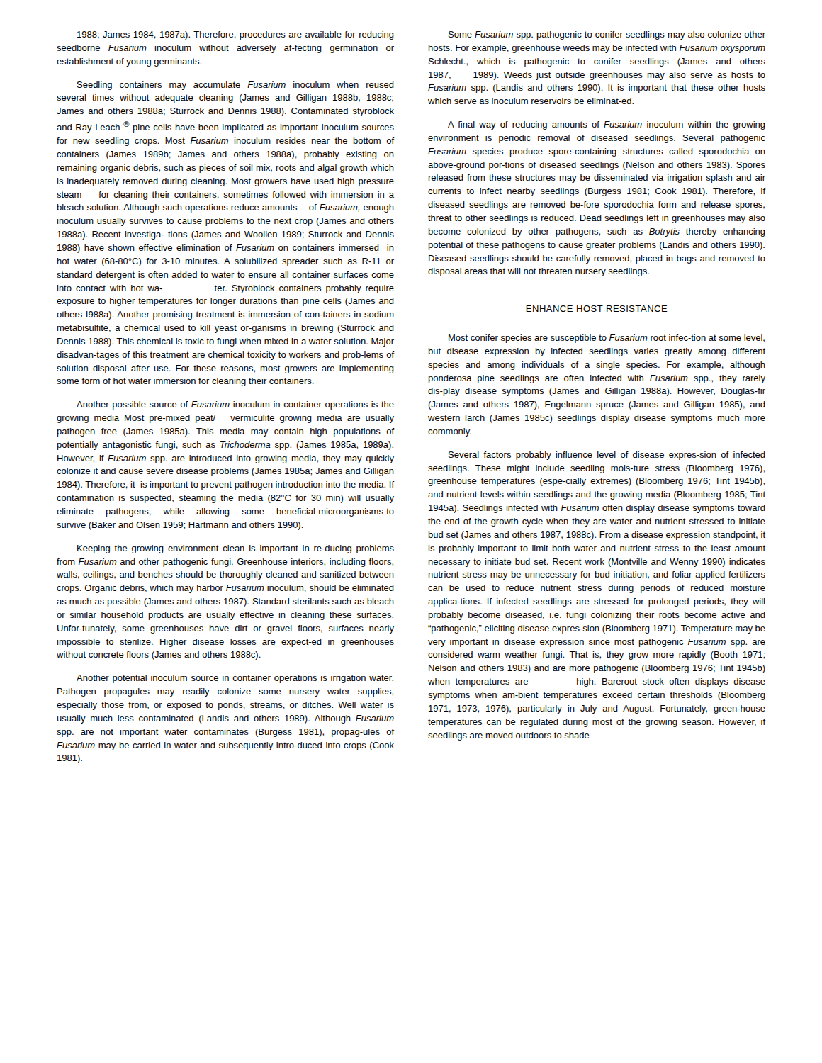1988; James 1984, 1987a). Therefore, procedures are available for reducing seedborne Fusarium inoculum without adversely af‑fecting germination or establishment of young germinants.
Seedling containers may accumulate Fusarium inoculum when reused several times without adequate cleaning (James and Gilligan 1988b, 1988c; James and others 1988a; Sturrock and Dennis 1988). Contaminated styroblock and Ray Leach ® pine cells have been implicated as important inoculum sources for new seedling crops. Most Fusarium inoculum resides near the bottom of containers (James 1989b; James and others 1988a), probably existing on remaining organic debris, such as pieces of soil mix, roots and algal growth which is inadequately removed during cleaning. Most growers have used high pressure steam for cleaning their containers, sometimes followed with immersion in a bleach solution. Although such operations reduce amounts of Fusarium, enough inoculum usually survives to cause problems to the next crop (James and others 1988a). Recent investiga‑ tions (James and Woollen 1989; Sturrock and Dennis 1988) have shown effective elimination of Fusarium on containers immersed in hot water (68-80°C) for 3-10 minutes. A solubilized spreader such as R-11 or standard detergent is often added to water to ensure all container surfaces come into contact with hot wa‑ ter. Styroblock containers probably require exposure to higher temperatures for longer durations than pine cells (James and others I988a). Another promising treatment is immersion of con‑tainers in sodium metabisulfite, a chemical used to kill yeast or‑ganisms in brewing (Sturrock and Dennis 1988). This chemical is toxic to fungi when mixed in a water solution. Major disadvan‑tages of this treatment are chemical toxicity to workers and prob‑lems of solution disposal after use. For these reasons, most growers are implementing some form of hot water immersion for cleaning their containers.
Another possible source of Fusarium inoculum in container operations is the growing media Most pre-mixed peat/ vermiculite growing media are usually pathogen free (James 1985a). This media may contain high populations of potentially antagonistic fungi, such as Trichoderma spp. (James 1985a, 1989a). However, if Fusarium spp. are introduced into growing media, they may quickly colonize it and cause severe disease problems (James 1985a; James and Gilligan 1984). Therefore, it is important to prevent pathogen introduction into the media. If contamination is suspected, steaming the media (82°C for 30 min) will usually eliminate pathogens, while allowing some beneficial microorganisms to survive (Baker and Olsen 1959; Hartmann and others 1990).
Keeping the growing environment clean is important in re‑ducing problems from Fusarium and other pathogenic fungi. Greenhouse interiors, including floors, walls, ceilings, and benches should be thoroughly cleaned and sanitized between crops. Organic debris, which may harbor Fusarium inoculum, should be eliminated as much as possible (James and others 1987). Standard sterilants such as bleach or similar household products are usually effective in cleaning these surfaces. Unfor‑tunately, some greenhouses have dirt or gravel floors, surfaces nearly impossible to sterilize. Higher disease losses are expect‑ed in greenhouses without concrete floors (James and others 1988c).
Another potential inoculum source in container operations is irrigation water. Pathogen propagules may readily colonize some nursery water supplies, especially those from, or exposed to ponds, streams, or ditches. Well water is usually much less contaminated (Landis and others 1989). Although Fusarium spp. are not important water contaminates (Burgess 1981), propag‑ules of Fusarium may be carried in water and subsequently intro‑duced into crops (Cook 1981).
Some Fusarium spp. pathogenic to conifer seedlings may also colonize other hosts. For example, greenhouse weeds may be infected with Fusarium oxysporum Schlecht., which is pathogenic to conifer seedlings (James and others 1987, 1989). Weeds just outside greenhouses may also serve as hosts to Fusarium spp. (Landis and others 1990). It is important that these other hosts which serve as inoculum reservoirs be eliminat‑ed.
A final way of reducing amounts of Fusarium inoculum within the growing environment is periodic removal of diseased seedlings. Several pathogenic Fusarium species produce spore-containing structures called sporodochia on above‑ground por‑tions of diseased seedlings (Nelson and others 1983). Spores released from these structures may be disseminated via irrigation splash and air currents to infect nearby seedlings (Burgess 1981; Cook 1981). Therefore, if diseased seedlings are removed be‑fore sporodochia form and release spores, threat to other seedlings is reduced. Dead seedlings left in greenhouses may also become colonized by other pathogens, such as Botrytis thereby enhancing potential of these pathogens to cause greater problems (Landis and others 1990). Diseased seedlings should be carefully removed, placed in bags and removed to disposal areas that will not threaten nursery seedlings.
Enhance Host Resistance
Most conifer species are susceptible to Fusarium root infec‑tion at some level, but disease expression by infected seedlings varies greatly among different species and among individuals of a single species. For example, although ponderosa pine seedlings are often infected with Fusarium spp., they rarely dis‑play disease symptoms (James and Gilligan 1988a). However, Douglas-fir (James and others 1987), Engelmann spruce (James and Gilligan 1985), and western larch (James 1985c) seedlings display disease symptoms much more commonly.
Several factors probably influence level of disease expres‑sion of infected seedlings. These might include seedling mois‑ture stress (Bloomberg 1976), greenhouse temperatures (espe‑cially extremes) (Bloomberg 1976; Tint 1945b), and nutrient levels within seedlings and the growing media (Bloomberg 1985; Tint 1945a). Seedlings infected with Fusarium often display disease symptoms toward the end of the growth cycle when they are water and nutrient stressed to initiate bud set (James and others 1987, 1988c). From a disease expression standpoint, it is probably important to limit both water and nutrient stress to the least amount necessary to initiate bud set. Recent work (Montville and Wenny 1990) indicates nutrient stress may be unnecessary for bud initiation, and foliar applied fertilizers can be used to reduce nutrient stress during periods of reduced moisture applica‑tions. If infected seedlings are stressed for prolonged periods, they will probably become diseased, i.e. fungi colonizing their roots become active and “pathogenic,” eliciting disease expres‑sion (Bloomberg 1971). Temperature may be very important in disease expression since most pathogenic Fusarium spp. are considered warm weather fungi. That is, they grow more rapidly (Booth 1971; Nelson and others 1983) and are more pathogenic (Bloomberg 1976; Tint 1945b) when temperatures are high. Bareroot stock often displays disease symptoms when am‑bient temperatures exceed certain thresholds (Bloomberg 1971, 1973, 1976), particularly in July and August. Fortunately, green‑house temperatures can be regulated during most of the growing season. However, if seedlings are moved outdoors to shade